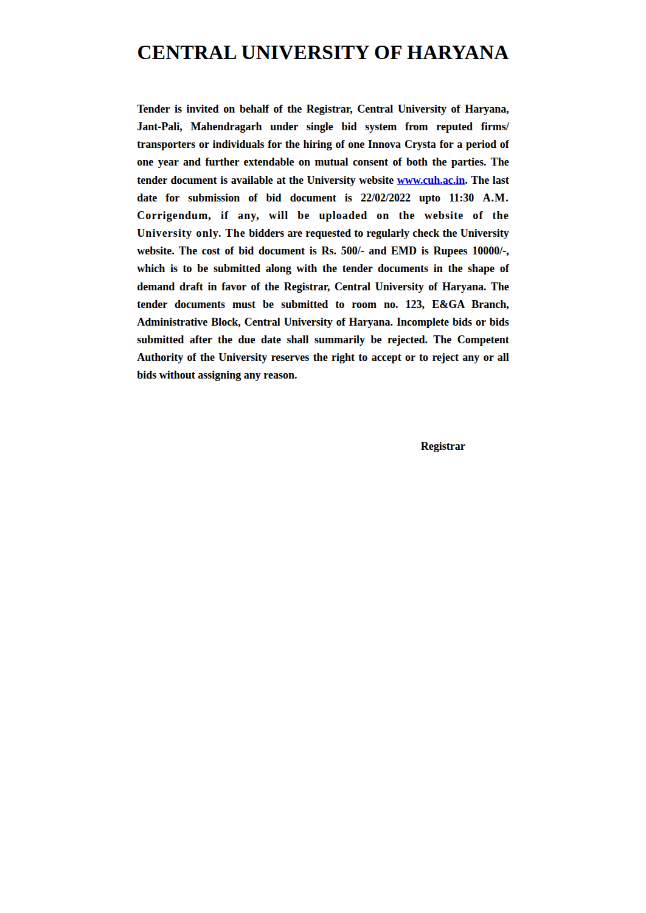CENTRAL UNIVERSITY OF HARYANA
Tender is invited on behalf of the Registrar, Central University of Haryana, Jant-Pali, Mahendragarh under single bid system from reputed firms/ transporters or individuals for the hiring of one Innova Crysta for a period of one year and further extendable on mutual consent of both the parties. The tender document is available at the University website www.cuh.ac.in. The last date for submission of bid document is 22/02/2022 upto 11:30 A.M. Corrigendum, if any, will be uploaded on the website of the University only. The bidders are requested to regularly check the University website. The cost of bid document is Rs. 500/- and EMD is Rupees 10000/-, which is to be submitted along with the tender documents in the shape of demand draft in favor of the Registrar, Central University of Haryana. The tender documents must be submitted to room no. 123, E&GA Branch, Administrative Block, Central University of Haryana. Incomplete bids or bids submitted after the due date shall summarily be rejected. The Competent Authority of the University reserves the right to accept or to reject any or all bids without assigning any reason.
Registrar